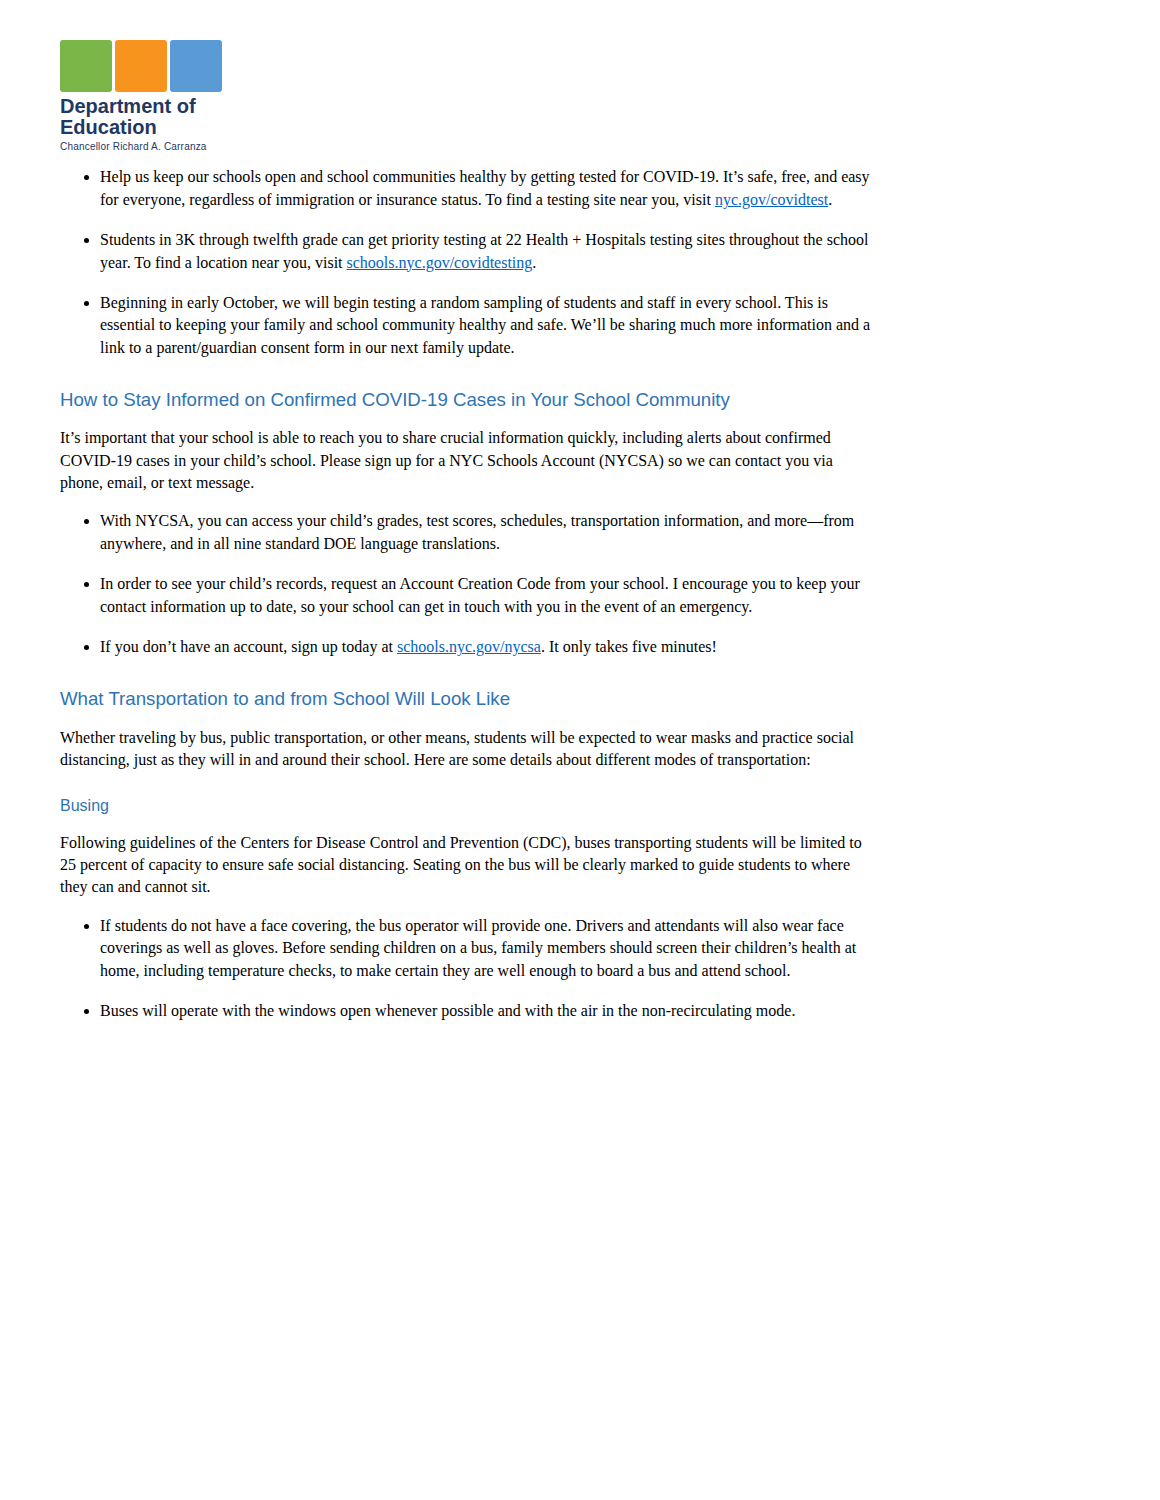Department of
Education
Chancellor Richard A. Carranza
Help us keep our schools open and school communities healthy by getting tested for COVID-19. It’s safe, free, and easy for everyone, regardless of immigration or insurance status. To find a testing site near you, visit nyc.gov/covidtest.
Students in 3K through twelfth grade can get priority testing at 22 Health + Hospitals testing sites throughout the school year. To find a location near you, visit schools.nyc.gov/covidtesting.
Beginning in early October, we will begin testing a random sampling of students and staff in every school. This is essential to keeping your family and school community healthy and safe. We’ll be sharing much more information and a link to a parent/guardian consent form in our next family update.
How to Stay Informed on Confirmed COVID-19 Cases in Your School Community
It’s important that your school is able to reach you to share crucial information quickly, including alerts about confirmed COVID-19 cases in your child’s school. Please sign up for a NYC Schools Account (NYCSA) so we can contact you via phone, email, or text message.
With NYCSA, you can access your child’s grades, test scores, schedules, transportation information, and more—from anywhere, and in all nine standard DOE language translations.
In order to see your child’s records, request an Account Creation Code from your school. I encourage you to keep your contact information up to date, so your school can get in touch with you in the event of an emergency.
If you don’t have an account, sign up today at schools.nyc.gov/nycsa. It only takes five minutes!
What Transportation to and from School Will Look Like
Whether traveling by bus, public transportation, or other means, students will be expected to wear masks and practice social distancing, just as they will in and around their school. Here are some details about different modes of transportation:
Busing
Following guidelines of the Centers for Disease Control and Prevention (CDC), buses transporting students will be limited to 25 percent of capacity to ensure safe social distancing. Seating on the bus will be clearly marked to guide students to where they can and cannot sit.
If students do not have a face covering, the bus operator will provide one. Drivers and attendants will also wear face coverings as well as gloves. Before sending children on a bus, family members should screen their children’s health at home, including temperature checks, to make certain they are well enough to board a bus and attend school.
Buses will operate with the windows open whenever possible and with the air in the non-recirculating mode.